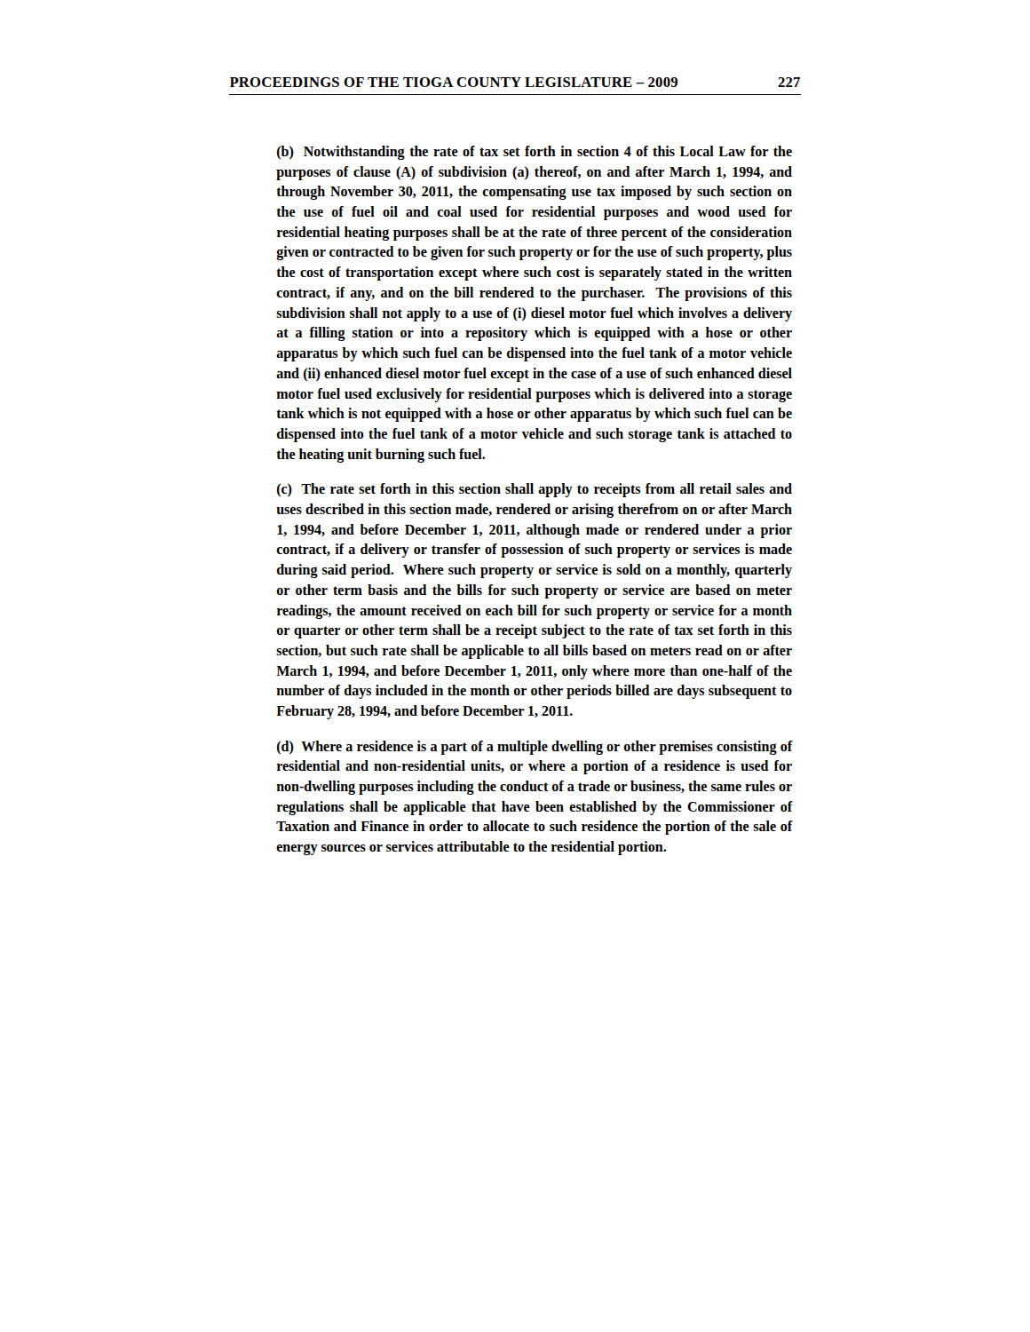Proceedings of the Tioga County Legislature – 2009 227
(b) Notwithstanding the rate of tax set forth in section 4 of this Local Law for the purposes of clause (A) of subdivision (a) thereof, on and after March 1, 1994, and through November 30, 2011, the compensating use tax imposed by such section on the use of fuel oil and coal used for residential purposes and wood used for residential heating purposes shall be at the rate of three percent of the consideration given or contracted to be given for such property or for the use of such property, plus the cost of transportation except where such cost is separately stated in the written contract, if any, and on the bill rendered to the purchaser. The provisions of this subdivision shall not apply to a use of (i) diesel motor fuel which involves a delivery at a filling station or into a repository which is equipped with a hose or other apparatus by which such fuel can be dispensed into the fuel tank of a motor vehicle and (ii) enhanced diesel motor fuel except in the case of a use of such enhanced diesel motor fuel used exclusively for residential purposes which is delivered into a storage tank which is not equipped with a hose or other apparatus by which such fuel can be dispensed into the fuel tank of a motor vehicle and such storage tank is attached to the heating unit burning such fuel.
(c) The rate set forth in this section shall apply to receipts from all retail sales and uses described in this section made, rendered or arising therefrom on or after March 1, 1994, and before December 1, 2011, although made or rendered under a prior contract, if a delivery or transfer of possession of such property or services is made during said period. Where such property or service is sold on a monthly, quarterly or other term basis and the bills for such property or service are based on meter readings, the amount received on each bill for such property or service for a month or quarter or other term shall be a receipt subject to the rate of tax set forth in this section, but such rate shall be applicable to all bills based on meters read on or after March 1, 1994, and before December 1, 2011, only where more than one-half of the number of days included in the month or other periods billed are days subsequent to February 28, 1994, and before December 1, 2011.
(d) Where a residence is a part of a multiple dwelling or other premises consisting of residential and non-residential units, or where a portion of a residence is used for non-dwelling purposes including the conduct of a trade or business, the same rules or regulations shall be applicable that have been established by the Commissioner of Taxation and Finance in order to allocate to such residence the portion of the sale of energy sources or services attributable to the residential portion.